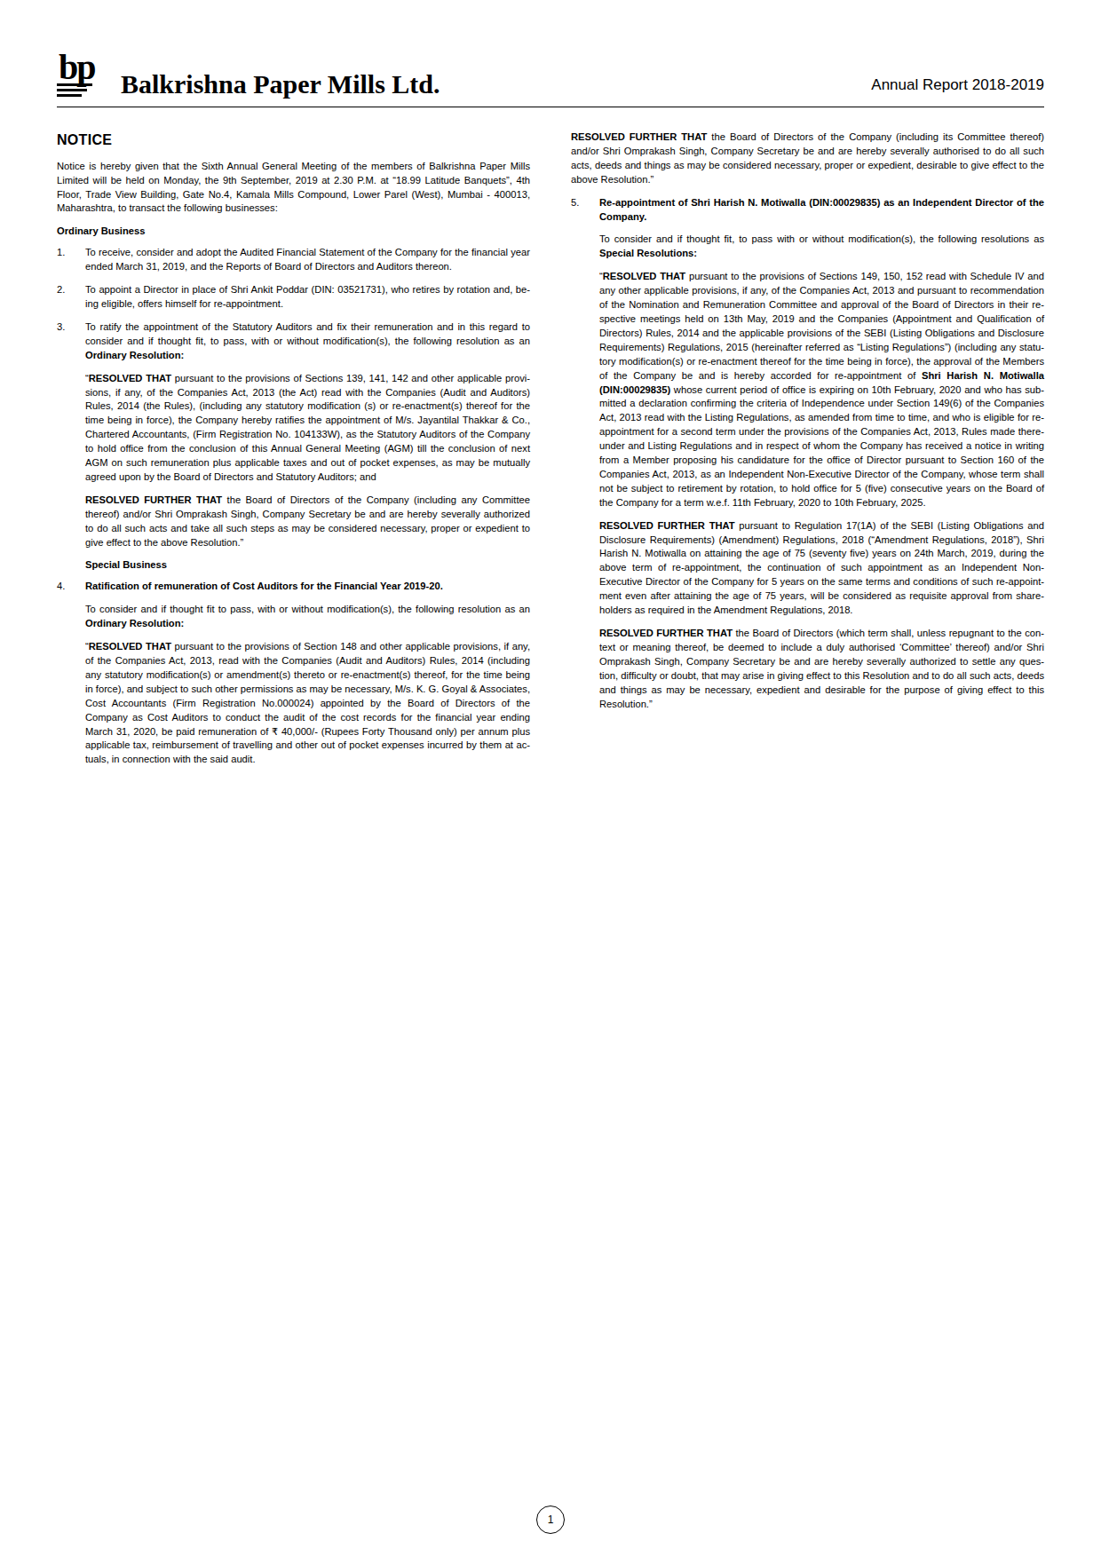bp
Balkrishna Paper Mills Ltd.
Annual Report 2018-2019
NOTICE
Notice is hereby given that the Sixth Annual General Meeting of the members of Balkrishna Paper Mills Limited will be held on Monday, the 9th September, 2019 at 2.30 P.M. at “18.99 Latitude Banquets”, 4th Floor, Trade View Building, Gate No.4, Kamala Mills Compound, Lower Parel (West), Mumbai - 400013, Maharashtra, to transact the following businesses:
Ordinary Business
1.
To receive, consider and adopt the Audited Financial Statement of the Company for the financial year ended March 31, 2019, and the Reports of Board of Directors and Auditors thereon.
2.
To appoint a Director in place of Shri Ankit Poddar (DIN: 03521731), who retires by rotation and, being eligible, offers himself for re-appointment.
3.
To ratify the appointment of the Statutory Auditors and fix their remuneration and in this regard to consider and if thought fit, to pass, with or without modification(s), the following resolution as an Ordinary Resolution:
“RESOLVED THAT pursuant to the provisions of Sections 139, 141, 142 and other applicable provisions, if any, of the Companies Act, 2013 (the Act) read with the Companies (Audit and Auditors) Rules, 2014 (the Rules), (including any statutory modification (s) or re-enactment(s) thereof for the time being in force), the Company hereby ratifies the appointment of M/s. Jayantilal Thakkar & Co., Chartered Accountants, (Firm Registration No. 104133W), as the Statutory Auditors of the Company to hold office from the conclusion of this Annual General Meeting (AGM) till the conclusion of next AGM on such remuneration plus applicable taxes and out of pocket expenses, as may be mutually agreed upon by the Board of Directors and Statutory Auditors; and
RESOLVED FURTHER THAT the Board of Directors of the Company (including any Committee thereof) and/or Shri Omprakash Singh, Company Secretary be and are hereby severally authorized to do all such acts and take all such steps as may be considered necessary, proper or expedient to give effect to the above Resolution.”
Special Business
4.
Ratification of remuneration of Cost Auditors for the Financial Year 2019-20.
To consider and if thought fit to pass, with or without modification(s), the following resolution as an Ordinary Resolution:
“RESOLVED THAT pursuant to the provisions of Section 148 and other applicable provisions, if any, of the Companies Act, 2013, read with the Companies (Audit and Auditors) Rules, 2014 (including any statutory modification(s) or amendment(s) thereto or re-enactment(s) thereof, for the time being in force), and subject to such other permissions as may be necessary, M/s. K. G. Goyal & Associates, Cost Accountants (Firm Registration No.000024) appointed by the Board of Directors of the Company as Cost Auditors to conduct the audit of the cost records for the financial year ending March 31, 2020, be paid remuneration of ₹ 40,000/- (Rupees Forty Thousand only) per annum plus applicable tax, reimbursement of travelling and other out of pocket expenses incurred by them at actuals, in connection with the said audit.
RESOLVED FURTHER THAT the Board of Directors of the Company (including its Committee thereof) and/or Shri Omprakash Singh, Company Secretary be and are hereby severally authorised to do all such acts, deeds and things as may be considered necessary, proper or expedient, desirable to give effect to the above Resolution.”
5.
Re-appointment of Shri Harish N. Motiwalla (DIN:00029835) as an Independent Director of the Company.
To consider and if thought fit, to pass with or without modification(s), the following resolutions as Special Resolutions:
“RESOLVED THAT pursuant to the provisions of Sections 149, 150, 152 read with Schedule IV and any other applicable provisions, if any, of the Companies Act, 2013 and pursuant to recommendation of the Nomination and Remuneration Committee and approval of the Board of Directors in their respective meetings held on 13th May, 2019 and the Companies (Appointment and Qualification of Directors) Rules, 2014 and the applicable provisions of the SEBI (Listing Obligations and Disclosure Requirements) Regulations, 2015 (hereinafter referred as “Listing Regulations”) (including any statutory modification(s) or re-enactment thereof for the time being in force), the approval of the Members of the Company be and is hereby accorded for re-appointment of Shri Harish N. Motiwalla (DIN:00029835) whose current period of office is expiring on 10th February, 2020 and who has submitted a declaration confirming the criteria of Independence under Section 149(6) of the Companies Act, 2013 read with the Listing Regulations, as amended from time to time, and who is eligible for re-appointment for a second term under the provisions of the Companies Act, 2013, Rules made thereunder and Listing Regulations and in respect of whom the Company has received a notice in writing from a Member proposing his candidature for the office of Director pursuant to Section 160 of the Companies Act, 2013, as an Independent Non-Executive Director of the Company, whose term shall not be subject to retirement by rotation, to hold office for 5 (five) consecutive years on the Board of the Company for a term w.e.f. 11th February, 2020 to 10th February, 2025.
RESOLVED FURTHER THAT pursuant to Regulation 17(1A) of the SEBI (Listing Obligations and Disclosure Requirements) (Amendment) Regulations, 2018 (“Amendment Regulations, 2018”), Shri Harish N. Motiwalla on attaining the age of 75 (seventy five) years on 24th March, 2019, during the above term of re-appointment, the continuation of such appointment as an Independent Non-Executive Director of the Company for 5 years on the same terms and conditions of such re-appointment even after attaining the age of 75 years, will be considered as requisite approval from shareholders as required in the Amendment Regulations, 2018.
RESOLVED FURTHER THAT the Board of Directors (which term shall, unless repugnant to the context or meaning thereof, be deemed to include a duly authorised ‘Committee’ thereof) and/or Shri Omprakash Singh, Company Secretary be and are hereby severally authorized to settle any question, difficulty or doubt, that may arise in giving effect to this Resolution and to do all such acts, deeds and things as may be necessary, expedient and desirable for the purpose of giving effect to this Resolution.”
1